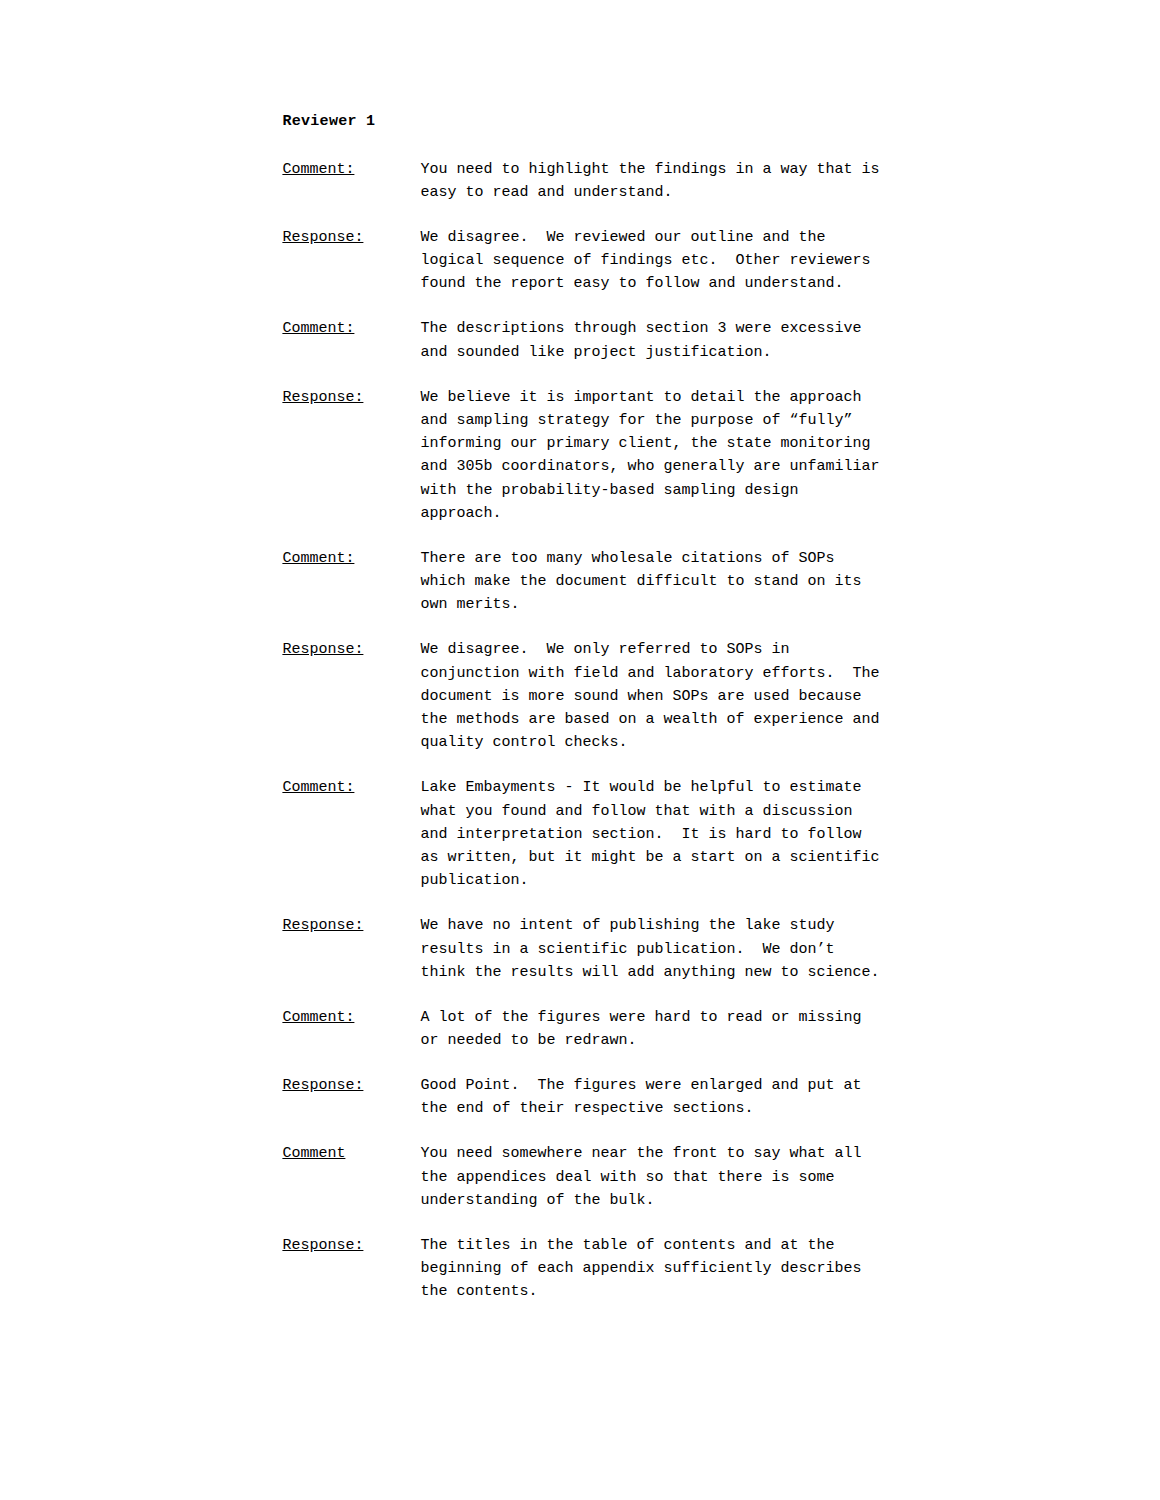Reviewer 1
Comment:
You need to highlight the findings in a way that is easy to read and understand.
Response:
We disagree. We reviewed our outline and the logical sequence of findings etc. Other reviewers found the report easy to follow and understand.
Comment:
The descriptions through section 3 were excessive and sounded like project justification.
Response:
We believe it is important to detail the approach and sampling strategy for the purpose of “fully” informing our primary client, the state monitoring and 305b coordinators, who generally are unfamiliar with the probability-based sampling design approach.
Comment:
There are too many wholesale citations of SOPs which make the document difficult to stand on its own merits.
Response:
We disagree. We only referred to SOPs in conjunction with field and laboratory efforts. The document is more sound when SOPs are used because the methods are based on a wealth of experience and quality control checks.
Comment:
Lake Embayments - It would be helpful to estimate what you found and follow that with a discussion and interpretation section. It is hard to follow as written, but it might be a start on a scientific publication.
Response:
We have no intent of publishing the lake study results in a scientific publication. We don’t think the results will add anything new to science.
Comment:
A lot of the figures were hard to read or missing or needed to be redrawn.
Response:
Good Point. The figures were enlarged and put at the end of their respective sections.
Comment
You need somewhere near the front to say what all the appendices deal with so that there is some understanding of the bulk.
Response:
The titles in the table of contents and at the beginning of each appendix sufficiently describes the contents.